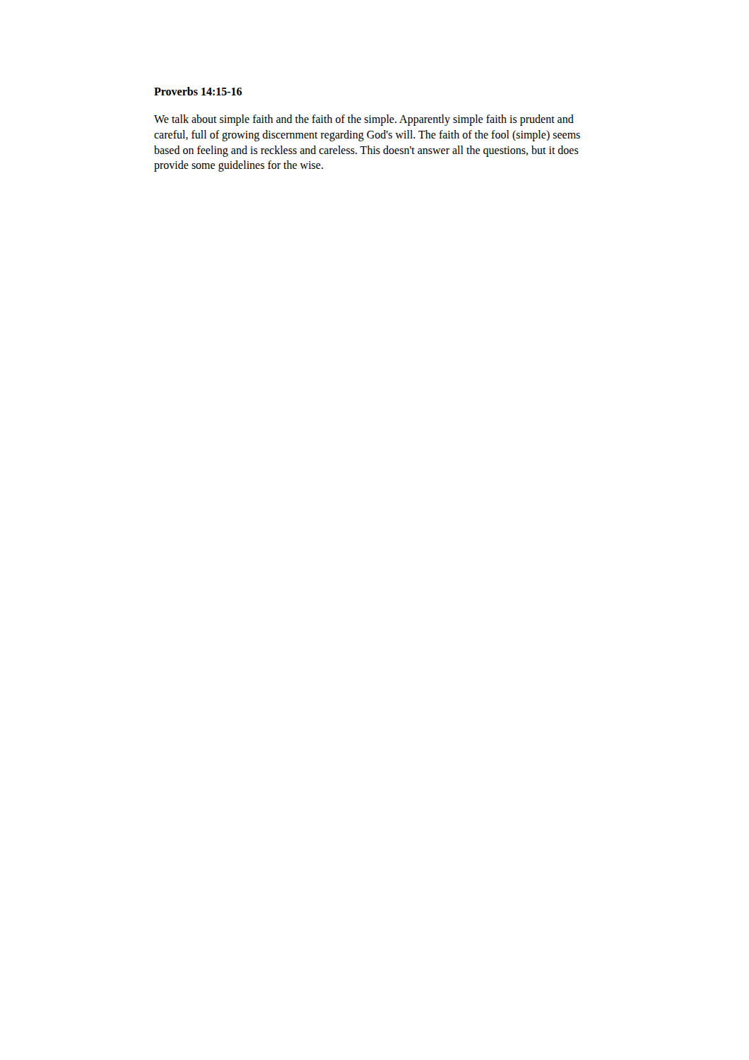Proverbs 14:15-16
We talk about simple faith and the faith of the simple. Apparently simple faith is prudent and careful, full of growing discernment regarding God's will. The faith of the fool (simple) seems based on feeling and is reckless and careless. This doesn't answer all the questions, but it does provide some guidelines for the wise.